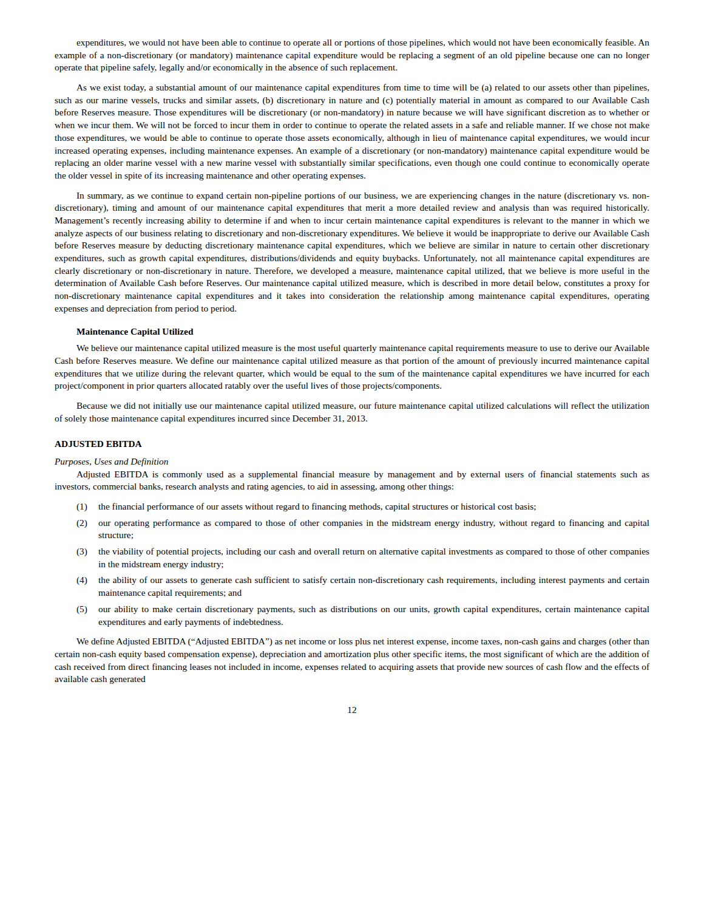expenditures, we would not have been able to continue to operate all or portions of those pipelines, which would not have been economically feasible. An example of a non-discretionary (or mandatory) maintenance capital expenditure would be replacing a segment of an old pipeline because one can no longer operate that pipeline safely, legally and/or economically in the absence of such replacement.
As we exist today, a substantial amount of our maintenance capital expenditures from time to time will be (a) related to our assets other than pipelines, such as our marine vessels, trucks and similar assets, (b) discretionary in nature and (c) potentially material in amount as compared to our Available Cash before Reserves measure. Those expenditures will be discretionary (or non-mandatory) in nature because we will have significant discretion as to whether or when we incur them. We will not be forced to incur them in order to continue to operate the related assets in a safe and reliable manner. If we chose not make those expenditures, we would be able to continue to operate those assets economically, although in lieu of maintenance capital expenditures, we would incur increased operating expenses, including maintenance expenses. An example of a discretionary (or non-mandatory) maintenance capital expenditure would be replacing an older marine vessel with a new marine vessel with substantially similar specifications, even though one could continue to economically operate the older vessel in spite of its increasing maintenance and other operating expenses.
In summary, as we continue to expand certain non-pipeline portions of our business, we are experiencing changes in the nature (discretionary vs. non-discretionary), timing and amount of our maintenance capital expenditures that merit a more detailed review and analysis than was required historically. Management’s recently increasing ability to determine if and when to incur certain maintenance capital expenditures is relevant to the manner in which we analyze aspects of our business relating to discretionary and non-discretionary expenditures. We believe it would be inappropriate to derive our Available Cash before Reserves measure by deducting discretionary maintenance capital expenditures, which we believe are similar in nature to certain other discretionary expenditures, such as growth capital expenditures, distributions/dividends and equity buybacks. Unfortunately, not all maintenance capital expenditures are clearly discretionary or non-discretionary in nature. Therefore, we developed a measure, maintenance capital utilized, that we believe is more useful in the determination of Available Cash before Reserves. Our maintenance capital utilized measure, which is described in more detail below, constitutes a proxy for non-discretionary maintenance capital expenditures and it takes into consideration the relationship among maintenance capital expenditures, operating expenses and depreciation from period to period.
Maintenance Capital Utilized
We believe our maintenance capital utilized measure is the most useful quarterly maintenance capital requirements measure to use to derive our Available Cash before Reserves measure. We define our maintenance capital utilized measure as that portion of the amount of previously incurred maintenance capital expenditures that we utilize during the relevant quarter, which would be equal to the sum of the maintenance capital expenditures we have incurred for each project/component in prior quarters allocated ratably over the useful lives of those projects/components.
Because we did not initially use our maintenance capital utilized measure, our future maintenance capital utilized calculations will reflect the utilization of solely those maintenance capital expenditures incurred since December 31, 2013.
ADJUSTED EBITDA
Purposes, Uses and Definition
Adjusted EBITDA is commonly used as a supplemental financial measure by management and by external users of financial statements such as investors, commercial banks, research analysts and rating agencies, to aid in assessing, among other things:
(1) the financial performance of our assets without regard to financing methods, capital structures or historical cost basis;
(2) our operating performance as compared to those of other companies in the midstream energy industry, without regard to financing and capital structure;
(3) the viability of potential projects, including our cash and overall return on alternative capital investments as compared to those of other companies in the midstream energy industry;
(4) the ability of our assets to generate cash sufficient to satisfy certain non-discretionary cash requirements, including interest payments and certain maintenance capital requirements; and
(5) our ability to make certain discretionary payments, such as distributions on our units, growth capital expenditures, certain maintenance capital expenditures and early payments of indebtedness.
We define Adjusted EBITDA (“Adjusted EBITDA”) as net income or loss plus net interest expense, income taxes, non-cash gains and charges (other than certain non-cash equity based compensation expense), depreciation and amortization plus other specific items, the most significant of which are the addition of cash received from direct financing leases not included in income, expenses related to acquiring assets that provide new sources of cash flow and the effects of available cash generated
12